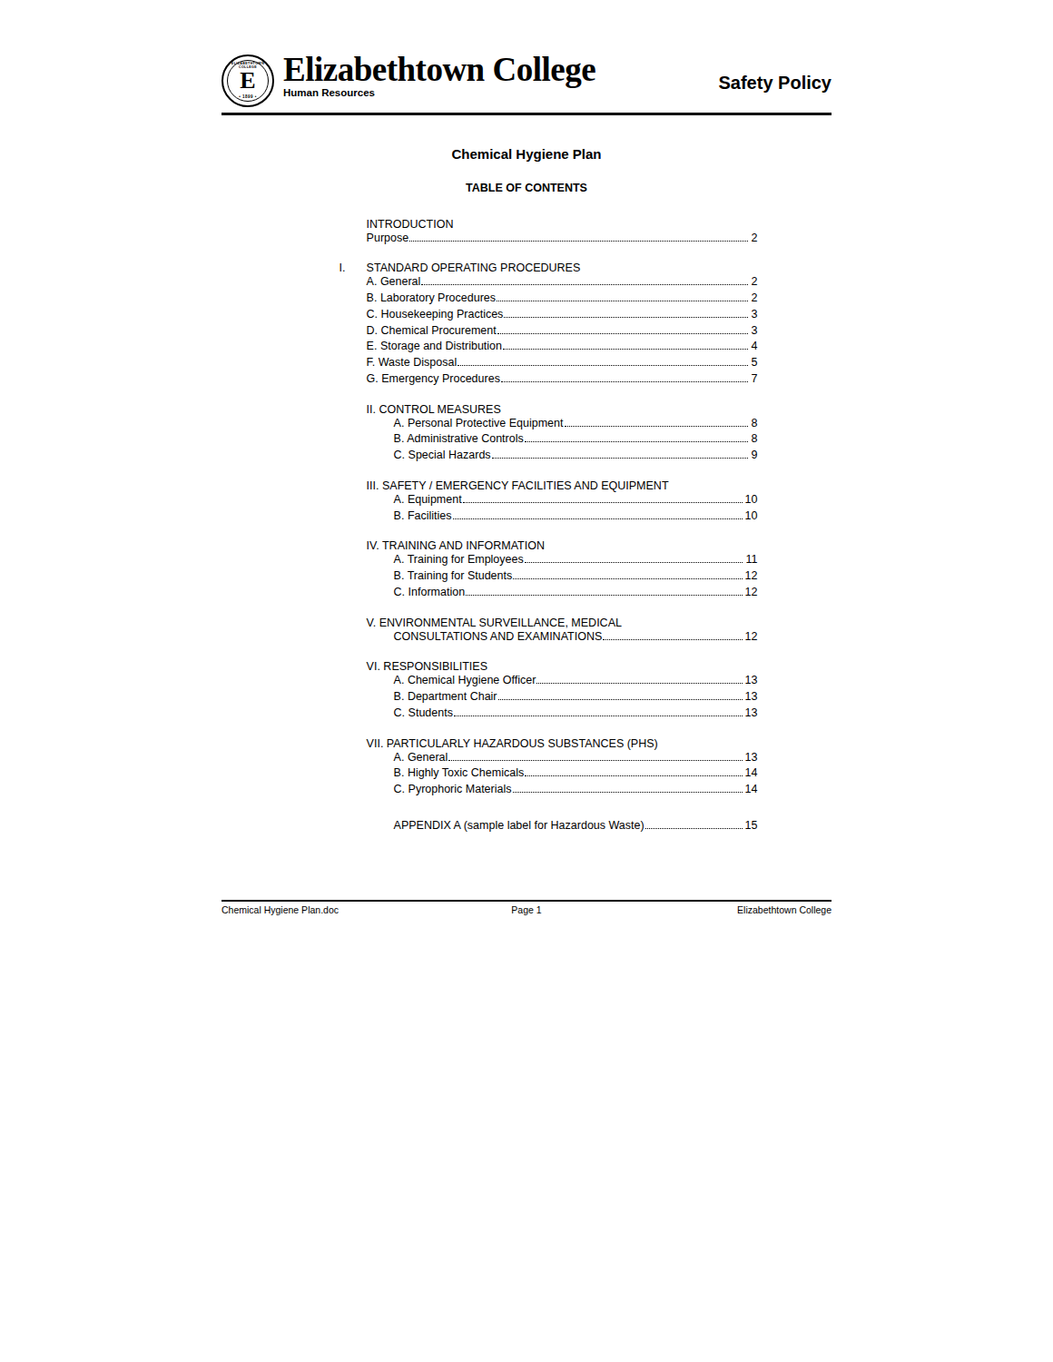ELIZABETHTOWN COLLEGE
E
• 1899 •
Elizabethtown College
Human Resources
Safety Policy
Chemical Hygiene Plan
TABLE OF CONTENTS
INTRODUCTION
Purpose 2
I. STANDARD OPERATING PROCEDURES
A. General 2
B. Laboratory Procedures 2
C. Housekeeping Practices 3
D. Chemical Procurement 3
E. Storage and Distribution 4
F. Waste Disposal 5
G. Emergency Procedures 7
II. CONTROL MEASURES
A. Personal Protective Equipment 8
B. Administrative Controls 8
C. Special Hazards 9
III. SAFETY / EMERGENCY FACILITIES AND EQUIPMENT
A. Equipment 10
B. Facilities 10
IV. TRAINING AND INFORMATION
A. Training for Employees 11
B. Training for Students 12
C. Information 12
V. ENVIRONMENTAL SURVEILLANCE, MEDICAL
CONSULTATIONS AND EXAMINATIONS 12
VI. RESPONSIBILITIES
A. Chemical Hygiene Officer 13
B. Department Chair 13
C. Students 13
VII. PARTICULARLY HAZARDOUS SUBSTANCES (PHS)
A. General 13
B. Highly Toxic Chemicals 14
C. Pyrophoric Materials 14
APPENDIX A (sample label for Hazardous Waste) 15
Chemical Hygiene Plan.doc Page 1 Elizabethtown College